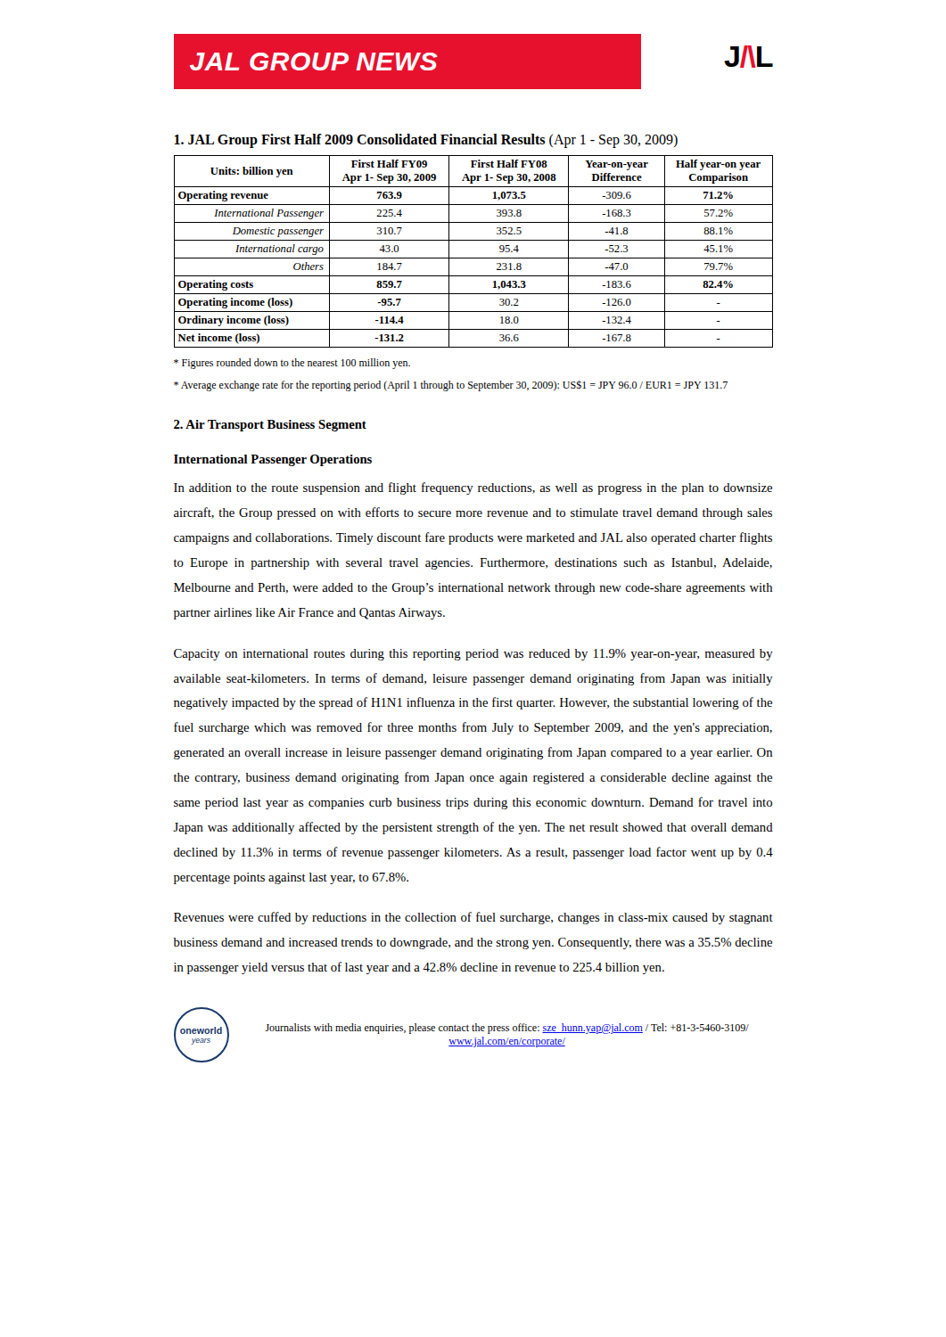JAL GROUP NEWS
J/\L
1. JAL Group First Half 2009 Consolidated Financial Results (Apr 1 - Sep 30, 2009)
| Units: billion yen | First Half FY09 Apr 1- Sep 30, 2009 | First Half FY08 Apr 1- Sep 30, 2008 | Year-on-year Difference | Half year-on year Comparison |
| --- | --- | --- | --- | --- |
| Operating revenue | 763.9 | 1,073.5 | -309.6 | 71.2% |
| International Passenger | 225.4 | 393.8 | -168.3 | 57.2% |
| Domestic passenger | 310.7 | 352.5 | -41.8 | 88.1% |
| International cargo | 43.0 | 95.4 | -52.3 | 45.1% |
| Others | 184.7 | 231.8 | -47.0 | 79.7% |
| Operating costs | 859.7 | 1,043.3 | -183.6 | 82.4% |
| Operating income (loss) | -95.7 | 30.2 | -126.0 | - |
| Ordinary income (loss) | -114.4 | 18.0 | -132.4 | - |
| Net income (loss) | -131.2 | 36.6 | -167.8 | - |
* Figures rounded down to the nearest 100 million yen.
* Average exchange rate for the reporting period (April 1 through to September 30, 2009): US$1 = JPY 96.0 / EUR1 = JPY 131.7
2. Air Transport Business Segment
International Passenger Operations
In addition to the route suspension and flight frequency reductions, as well as progress in the plan to downsize aircraft, the Group pressed on with efforts to secure more revenue and to stimulate travel demand through sales campaigns and collaborations. Timely discount fare products were marketed and JAL also operated charter flights to Europe in partnership with several travel agencies. Furthermore, destinations such as Istanbul, Adelaide, Melbourne and Perth, were added to the Group’s international network through new code-share agreements with partner airlines like Air France and Qantas Airways.
Capacity on international routes during this reporting period was reduced by 11.9% year-on-year, measured by available seat-kilometers. In terms of demand, leisure passenger demand originating from Japan was initially negatively impacted by the spread of H1N1 influenza in the first quarter. However, the substantial lowering of the fuel surcharge which was removed for three months from July to September 2009, and the yen's appreciation, generated an overall increase in leisure passenger demand originating from Japan compared to a year earlier. On the contrary, business demand originating from Japan once again registered a considerable decline against the same period last year as companies curb business trips during this economic downturn. Demand for travel into Japan was additionally affected by the persistent strength of the yen. The net result showed that overall demand declined by 11.3% in terms of revenue passenger kilometers. As a result, passenger load factor went up by 0.4 percentage points against last year, to 67.8%.
Revenues were cuffed by reductions in the collection of fuel surcharge, changes in class-mix caused by stagnant business demand and increased trends to downgrade, and the strong yen. Consequently, there was a 35.5% decline in passenger yield versus that of last year and a 42.8% decline in revenue to 225.4 billion yen.
oneworld years
Journalists with media enquiries, please contact the press office: sze_hunn.yap@jal.com / Tel: +81-3-5460-3109/
www.jal.com/en/corporate/